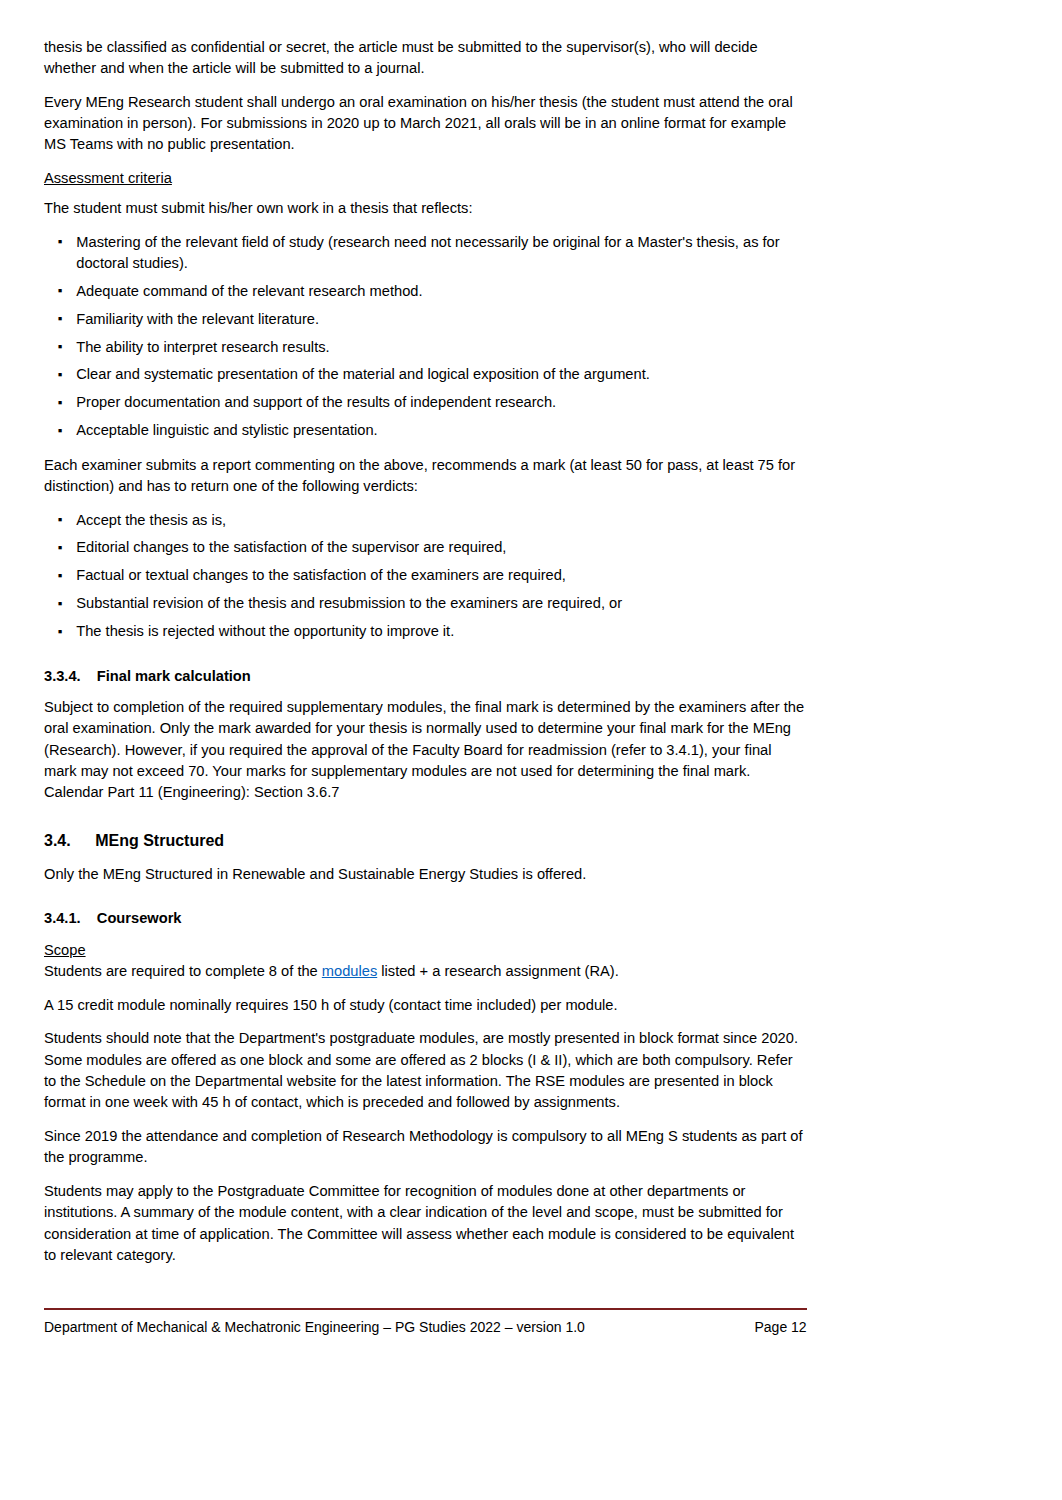thesis be classified as confidential or secret, the article must be submitted to the supervisor(s), who will decide whether and when the article will be submitted to a journal.
Every MEng Research student shall undergo an oral examination on his/her thesis (the student must attend the oral examination in person). For submissions in 2020 up to March 2021, all orals will be in an online format for example MS Teams with no public presentation.
Assessment criteria
The student must submit his/her own work in a thesis that reflects:
Mastering of the relevant field of study (research need not necessarily be original for a Master's thesis, as for doctoral studies).
Adequate command of the relevant research method.
Familiarity with the relevant literature.
The ability to interpret research results.
Clear and systematic presentation of the material and logical exposition of the argument.
Proper documentation and support of the results of independent research.
Acceptable linguistic and stylistic presentation.
Each examiner submits a report commenting on the above, recommends a mark (at least 50 for pass, at least 75 for distinction) and has to return one of the following verdicts:
Accept the thesis as is,
Editorial changes to the satisfaction of the supervisor are required,
Factual or textual changes to the satisfaction of the examiners are required,
Substantial revision of the thesis and resubmission to the examiners are required, or
The thesis is rejected without the opportunity to improve it.
3.3.4. Final mark calculation
Subject to completion of the required supplementary modules, the final mark is determined by the examiners after the oral examination. Only the mark awarded for your thesis is normally used to determine your final mark for the MEng (Research). However, if you required the approval of the Faculty Board for readmission (refer to 3.4.1), your final mark may not exceed 70. Your marks for supplementary modules are not used for determining the final mark. Calendar Part 11 (Engineering): Section 3.6.7
3.4. MEng Structured
Only the MEng Structured in Renewable and Sustainable Energy Studies is offered.
3.4.1. Coursework
Scope
Students are required to complete 8 of the modules listed + a research assignment (RA).
A 15 credit module nominally requires 150 h of study (contact time included) per module.
Students should note that the Department's postgraduate modules, are mostly presented in block format since 2020. Some modules are offered as one block and some are offered as 2 blocks (I & II), which are both compulsory. Refer to the Schedule on the Departmental website for the latest information. The RSE modules are presented in block format in one week with 45 h of contact, which is preceded and followed by assignments.
Since 2019 the attendance and completion of Research Methodology is compulsory to all MEng S students as part of the programme.
Students may apply to the Postgraduate Committee for recognition of modules done at other departments or institutions. A summary of the module content, with a clear indication of the level and scope, must be submitted for consideration at time of application. The Committee will assess whether each module is considered to be equivalent to relevant category.
Department of Mechanical & Mechatronic Engineering – PG Studies 2022 – version 1.0 Page 12